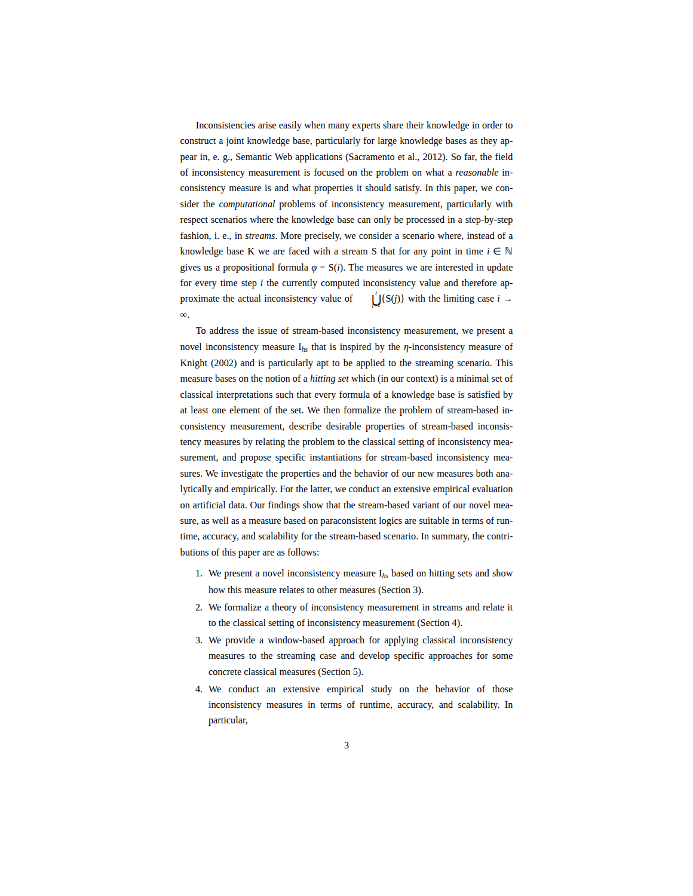Inconsistencies arise easily when many experts share their knowledge in order to construct a joint knowledge base, particularly for large knowledge bases as they appear in, e. g., Semantic Web applications (Sacramento et al., 2012). So far, the field of inconsistency measurement is focused on the problem on what a reasonable inconsistency measure is and what properties it should satisfy. In this paper, we consider the computational problems of inconsistency measurement, particularly with respect scenarios where the knowledge base can only be processed in a step-by-step fashion, i. e., in streams. More precisely, we consider a scenario where, instead of a knowledge base K we are faced with a stream S that for any point in time i ∈ ℕ gives us a propositional formula φ = S(i). The measures we are interested in update for every time step i the currently computed inconsistency value and therefore approximate the actual inconsistency value of ⋃ij=1{S(j)} with the limiting case i → ∞.
To address the issue of stream-based inconsistency measurement, we present a novel inconsistency measure Ihs that is inspired by the η-inconsistency measure of Knight (2002) and is particularly apt to be applied to the streaming scenario. This measure bases on the notion of a hitting set which (in our context) is a minimal set of classical interpretations such that every formula of a knowledge base is satisfied by at least one element of the set. We then formalize the problem of stream-based inconsistency measurement, describe desirable properties of stream-based inconsistency measures by relating the problem to the classical setting of inconsistency measurement, and propose specific instantiations for stream-based inconsistency measures. We investigate the properties and the behavior of our new measures both analytically and empirically. For the latter, we conduct an extensive empirical evaluation on artificial data. Our findings show that the stream-based variant of our novel measure, as well as a measure based on paraconsistent logics are suitable in terms of runtime, accuracy, and scalability for the stream-based scenario. In summary, the contributions of this paper are as follows:
We present a novel inconsistency measure Ihs based on hitting sets and show how this measure relates to other measures (Section 3).
We formalize a theory of inconsistency measurement in streams and relate it to the classical setting of inconsistency measurement (Section 4).
We provide a window-based approach for applying classical inconsistency measures to the streaming case and develop specific approaches for some concrete classical measures (Section 5).
We conduct an extensive empirical study on the behavior of those inconsistency measures in terms of runtime, accuracy, and scalability. In particular,
3